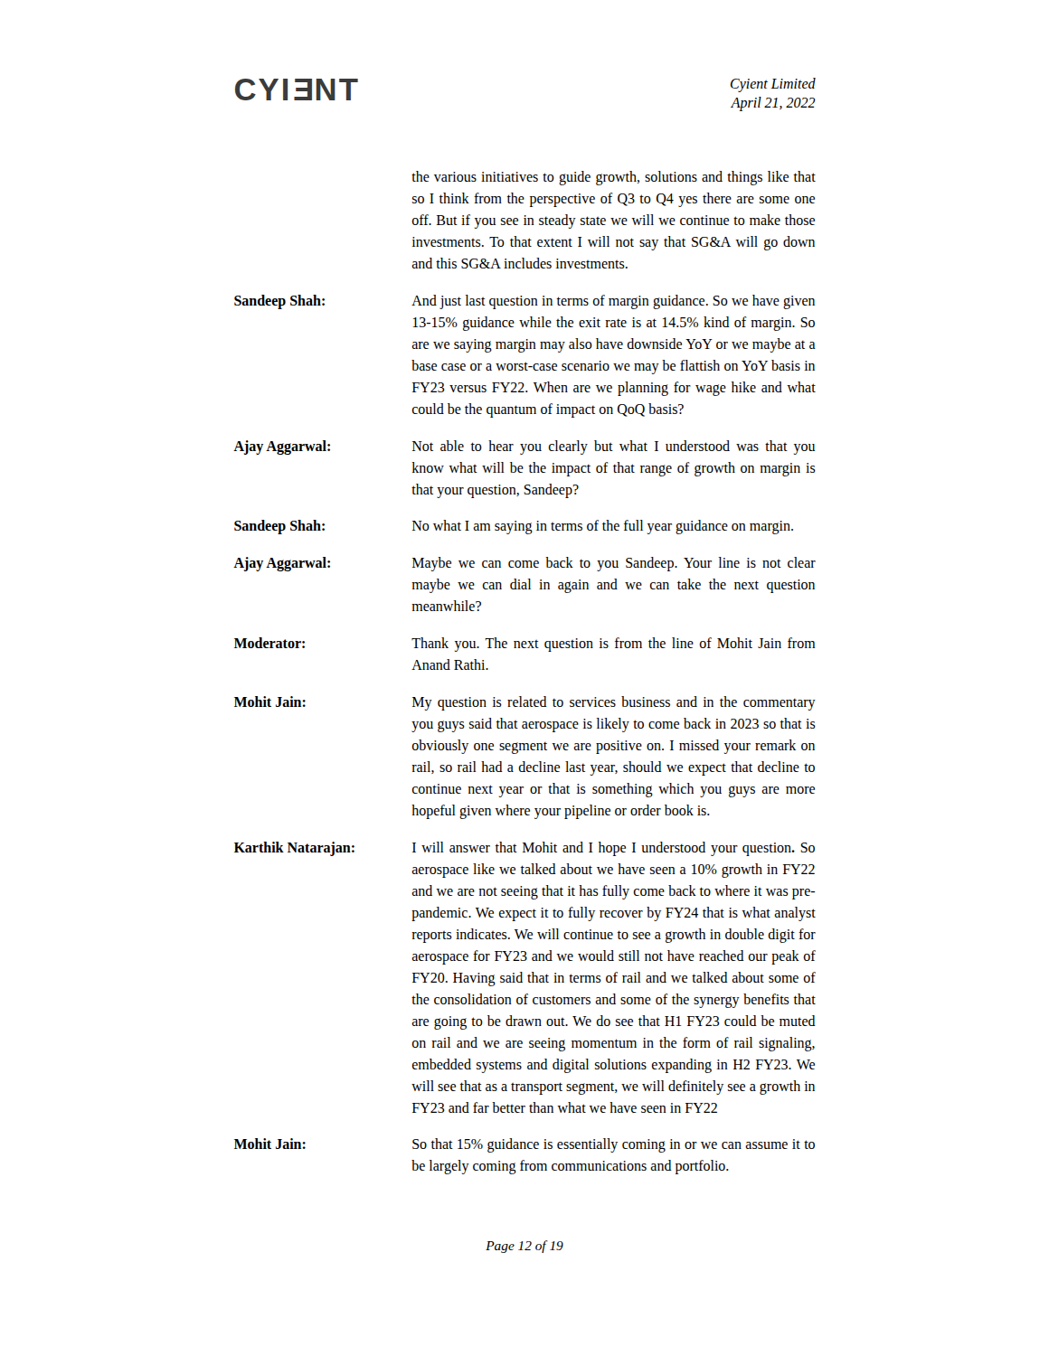CYIENT
Cyient Limited
April 21, 2022
the various initiatives to guide growth, solutions and things like that so I think from the perspective of Q3 to Q4 yes there are some one off. But if you see in steady state we will we continue to make those investments. To that extent I will not say that SG&A will go down and this SG&A includes investments.
Sandeep Shah:
And just last question in terms of margin guidance. So we have given 13-15% guidance while the exit rate is at 14.5% kind of margin. So are we saying margin may also have downside YoY or we maybe at a base case or a worst-case scenario we may be flattish on YoY basis in FY23 versus FY22. When are we planning for wage hike and what could be the quantum of impact on QoQ basis?
Ajay Aggarwal:
Not able to hear you clearly but what I understood was that you know what will be the impact of that range of growth on margin is that your question, Sandeep?
Sandeep Shah:
No what I am saying in terms of the full year guidance on margin.
Ajay Aggarwal:
Maybe we can come back to you Sandeep. Your line is not clear maybe we can dial in again and we can take the next question meanwhile?
Moderator:
Thank you. The next question is from the line of Mohit Jain from Anand Rathi.
Mohit Jain:
My question is related to services business and in the commentary you guys said that aerospace is likely to come back in 2023 so that is obviously one segment we are positive on. I missed your remark on rail, so rail had a decline last year, should we expect that decline to continue next year or that is something which you guys are more hopeful given where your pipeline or order book is.
Karthik Natarajan:
I will answer that Mohit and I hope I understood your question. So aerospace like we talked about we have seen a 10% growth in FY22 and we are not seeing that it has fully come back to where it was pre-pandemic. We expect it to fully recover by FY24 that is what analyst reports indicates. We will continue to see a growth in double digit for aerospace for FY23 and we would still not have reached our peak of FY20. Having said that in terms of rail and we talked about some of the consolidation of customers and some of the synergy benefits that are going to be drawn out. We do see that H1 FY23 could be muted on rail and we are seeing momentum in the form of rail signaling, embedded systems and digital solutions expanding in H2 FY23. We will see that as a transport segment, we will definitely see a growth in FY23 and far better than what we have seen in FY22
Mohit Jain:
So that 15% guidance is essentially coming in or we can assume it to be largely coming from communications and portfolio.
Page 12 of 19